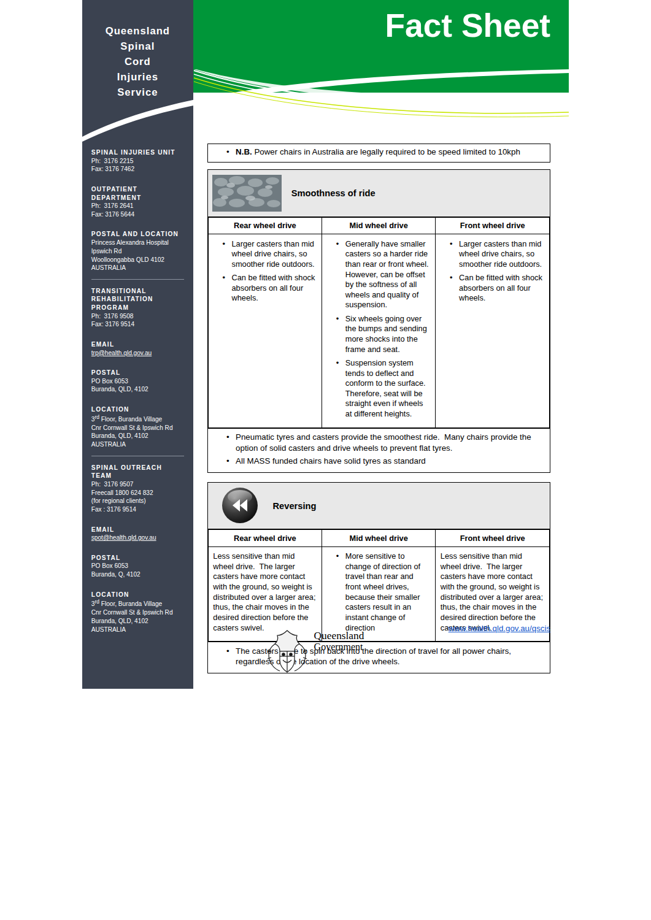Queensland Spinal
Cord
Injuries
Service
Fact Sheet
Spinal Injuries Unit
Ph: 3176 2215
Fax: 3176 7462
Outpatient Department
Ph: 3176 2641
Fax: 3176 5644
Postal and Location
Princess Alexandra Hospital
Ipswich Rd
Woolloongabba QLD 4102
AUSTRALIA
Transitional Rehabilitation Program
Ph: 3176 9508
Fax: 3176 9514
Email
trp@health.qld.gov.au
Postal
PO Box 6053
Buranda, QLD, 4102
Location
3rd Floor, Buranda Village
Cnr Cornwall St & Ipswich Rd
Buranda, QLD, 4102
AUSTRALIA
Spinal Outreach Team
Ph: 3176 9507
Freecall 1800 624 832
(for regional clients)
Fax : 3176 9514
Email
spot@health.qld.gov.au
Postal
PO Box 6053
Buranda, Q, 4102
Location
3rd Floor, Buranda Village
Cnr Cornwall St & Ipswich Rd
Buranda, QLD, 4102
AUSTRALIA
N.B. Power chairs in Australia are legally required to be speed limited to 10kph
Smoothness of ride
| Rear wheel drive | Mid wheel drive | Front wheel drive |
| --- | --- | --- |
| Larger casters than mid wheel drive chairs, so smoother ride outdoors. Can be fitted with shock absorbers on all four wheels. | Generally have smaller casters so a harder ride than rear or front wheel. However, can be offset by the softness of all wheels and quality of suspension. Six wheels going over the bumps and sending more shocks into the frame and seat. Suspension system tends to deflect and conform to the surface. Therefore, seat will be straight even if wheels at different heights. | Larger casters than mid wheel drive chairs, so smoother ride outdoors. Can be fitted with shock absorbers on all four wheels. |
Pneumatic tyres and casters provide the smoothest ride. Many chairs provide the option of solid casters and drive wheels to prevent flat tyres.
All MASS funded chairs have solid tyres as standard
Reversing
| Rear wheel drive | Mid wheel drive | Front wheel drive |
| --- | --- | --- |
| Less sensitive than mid wheel drive. The larger casters have more contact with the ground, so weight is distributed over a larger area; thus, the chair moves in the desired direction before the casters swivel. | More sensitive to change of direction of travel than rear and front wheel drives, because their smaller casters result in an instant change of direction | Less sensitive than mid wheel drive. The larger casters have more contact with the ground, so weight is distributed over a larger area; thus, the chair moves in the desired direction before the casters swivel. |
The casters have to spin back into the direction of travel for all power chairs, regardless of the location of the drive wheels.
www.health.qld.gov.au/qscis
Queensland
Government